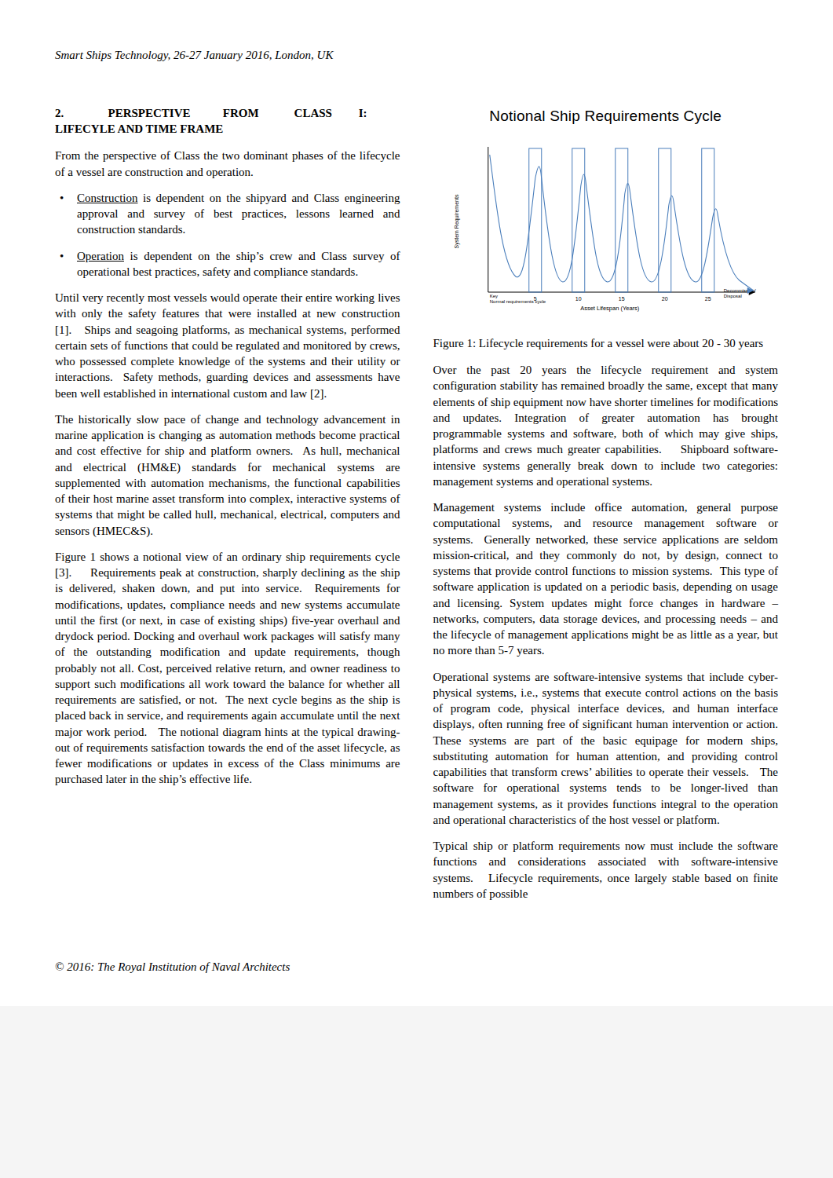Smart Ships Technology, 26-27 January 2016, London, UK
2. PERSPECTIVE FROM CLASS I:
LIFECYLE AND TIME FRAME
From the perspective of Class the two dominant phases of the lifecycle of a vessel are construction and operation.
Construction is dependent on the shipyard and Class engineering approval and survey of best practices, lessons learned and construction standards.
Operation is dependent on the ship’s crew and Class survey of operational best practices, safety and compliance standards.
Until very recently most vessels would operate their entire working lives with only the safety features that were installed at new construction [1]. Ships and seagoing platforms, as mechanical systems, performed certain sets of functions that could be regulated and monitored by crews, who possessed complete knowledge of the systems and their utility or interactions. Safety methods, guarding devices and assessments have been well established in international custom and law [2].
The historically slow pace of change and technology advancement in marine application is changing as automation methods become practical and cost effective for ship and platform owners. As hull, mechanical and electrical (HM&E) standards for mechanical systems are supplemented with automation mechanisms, the functional capabilities of their host marine asset transform into complex, interactive systems of systems that might be called hull, mechanical, electrical, computers and sensors (HMEC&S).
Figure 1 shows a notional view of an ordinary ship requirements cycle [3]. Requirements peak at construction, sharply declining as the ship is delivered, shaken down, and put into service. Requirements for modifications, updates, compliance needs and new systems accumulate until the first (or next, in case of existing ships) five-year overhaul and drydock period. Docking and overhaul work packages will satisfy many of the outstanding modification and update requirements, though probably not all. Cost, perceived relative return, and owner readiness to support such modifications all work toward the balance for whether all requirements are satisfied, or not. The next cycle begins as the ship is placed back in service, and requirements again accumulate until the next major work period. The notional diagram hints at the typical drawing-out of requirements satisfaction towards the end of the asset lifecycle, as fewer modifications or updates in excess of the Class minimums are purchased later in the ship’s effective life.
Notional Ship Requirements Cycle
System Requirements Asset Lifespan (Years) 5 10 15 20 25 Key Normal requirements cycle Decommission/ Disposal
Figure 1: Lifecycle requirements for a vessel were about 20 - 30 years
Over the past 20 years the lifecycle requirement and system configuration stability has remained broadly the same, except that many elements of ship equipment now have shorter timelines for modifications and updates. Integration of greater automation has brought programmable systems and software, both of which may give ships, platforms and crews much greater capabilities. Shipboard software-intensive systems generally break down to include two categories: management systems and operational systems.
Management systems include office automation, general purpose computational systems, and resource management software or systems. Generally networked, these service applications are seldom mission-critical, and they commonly do not, by design, connect to systems that provide control functions to mission systems. This type of software application is updated on a periodic basis, depending on usage and licensing. System updates might force changes in hardware – networks, computers, data storage devices, and processing needs – and the lifecycle of management applications might be as little as a year, but no more than 5-7 years.
Operational systems are software-intensive systems that include cyber-physical systems, i.e., systems that execute control actions on the basis of program code, physical interface devices, and human interface displays, often running free of significant human intervention or action. These systems are part of the basic equipage for modern ships, substituting automation for human attention, and providing control capabilities that transform crews’ abilities to operate their vessels. The software for operational systems tends to be longer-lived than management systems, as it provides functions integral to the operation and operational characteristics of the host vessel or platform.
Typical ship or platform requirements now must include the software functions and considerations associated with software-intensive systems. Lifecycle requirements, once largely stable based on finite numbers of possible
© 2016: The Royal Institution of Naval Architects